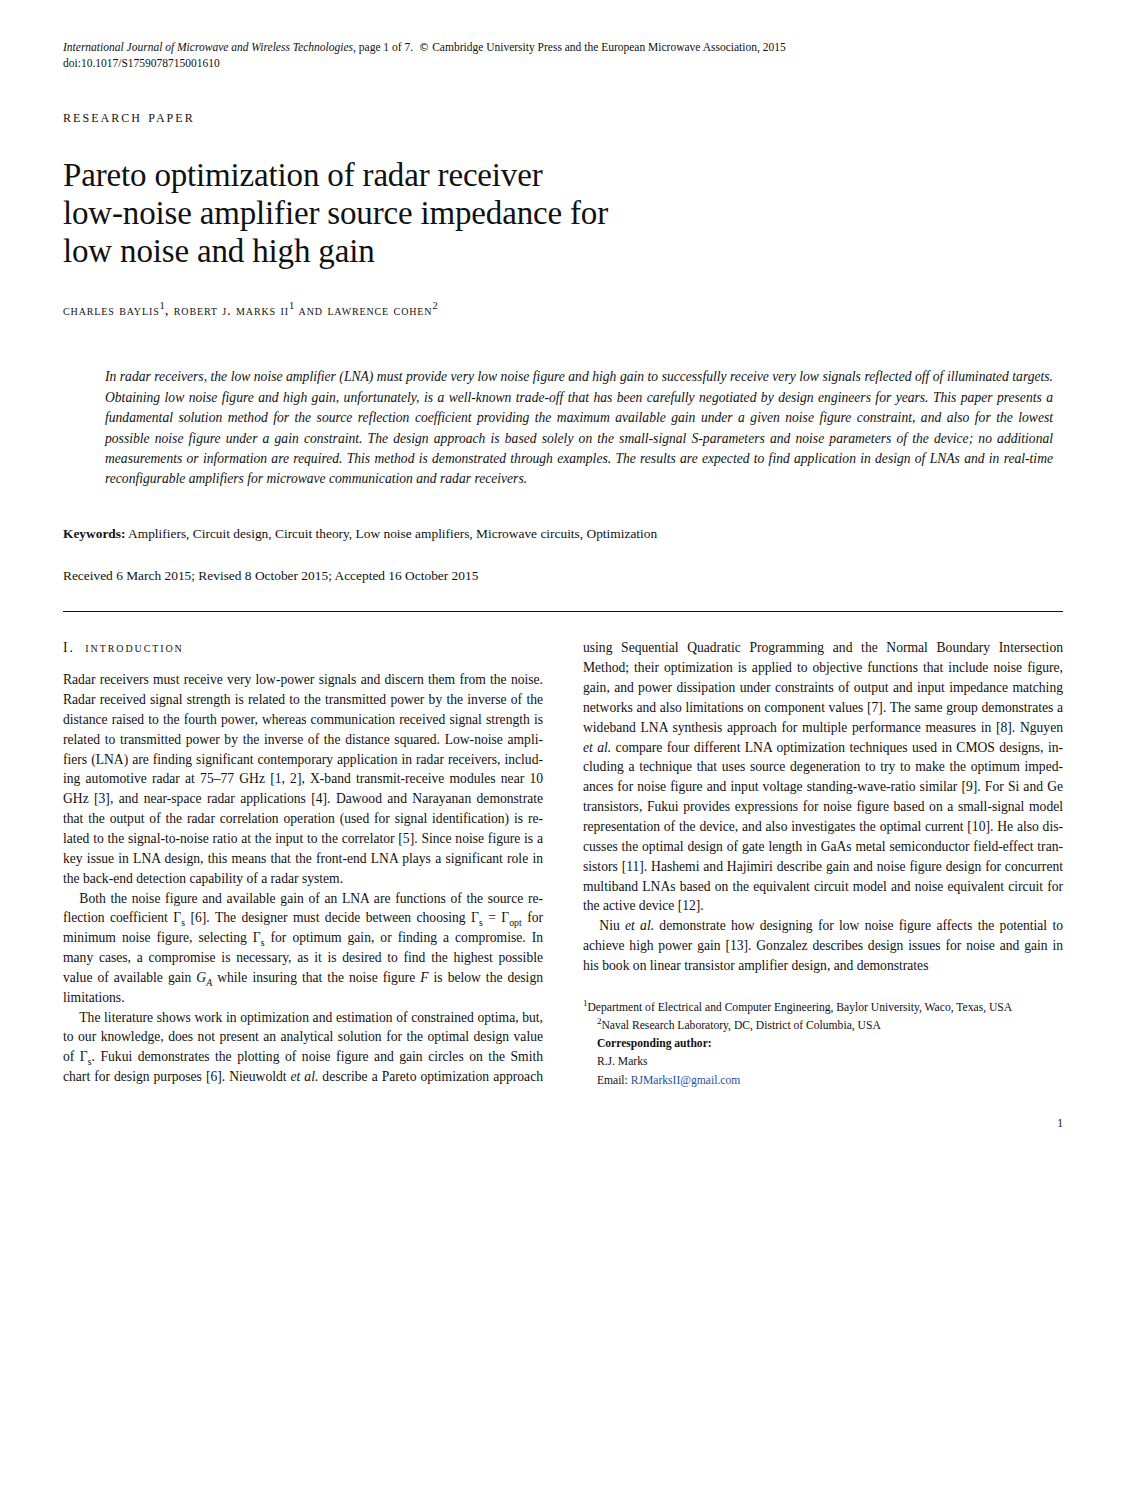International Journal of Microwave and Wireless Technologies, page 1 of 7. © Cambridge University Press and the European Microwave Association, 2015 doi:10.1017/S1759078715001610
research paper
Pareto optimization of radar receiver
low-noise amplifier source impedance for
low noise and high gain
charles baylis1, robert j. marks ii1 and lawrence cohen2
In radar receivers, the low noise amplifier (LNA) must provide very low noise figure and high gain to successfully receive very low signals reflected off of illuminated targets. Obtaining low noise figure and high gain, unfortunately, is a well-known trade-off that has been carefully negotiated by design engineers for years. This paper presents a fundamental solution method for the source reflection coefficient providing the maximum available gain under a given noise figure constraint, and also for the lowest possible noise figure under a gain constraint. The design approach is based solely on the small-signal S-parameters and noise parameters of the device; no additional measurements or information are required. This method is demonstrated through examples. The results are expected to find application in design of LNAs and in real-time reconfigurable amplifiers for microwave communication and radar receivers.
Keywords: Amplifiers, Circuit design, Circuit theory, Low noise amplifiers, Microwave circuits, Optimization
Received 6 March 2015; Revised 8 October 2015; Accepted 16 October 2015
I. introduction
Radar receivers must receive very low-power signals and discern them from the noise. Radar received signal strength is related to the transmitted power by the inverse of the distance raised to the fourth power, whereas communication received signal strength is related to transmitted power by the inverse of the distance squared. Low-noise amplifiers (LNA) are finding significant contemporary application in radar receivers, including automotive radar at 75–77 GHz [1, 2], X-band transmit-receive modules near 10 GHz [3], and near-space radar applications [4]. Dawood and Narayanan demonstrate that the output of the radar correlation operation (used for signal identification) is related to the signal-to-noise ratio at the input to the correlator [5]. Since noise figure is a key issue in LNA design, this means that the front-end LNA plays a significant role in the back-end detection capability of a radar system.
Both the noise figure and available gain of an LNA are functions of the source reflection coefficient Γs [6]. The designer must decide between choosing Γs = Γopt for minimum noise figure, selecting Γs for optimum gain, or finding a compromise. In many cases, a compromise is necessary, as it is desired to find the highest possible value of available gain GA while insuring that the noise figure F is below the design limitations.
The literature shows work in optimization and estimation of constrained optima, but, to our knowledge, does not present an analytical solution for the optimal design value of Γs. Fukui demonstrates the plotting of noise figure and gain circles on the Smith chart for design purposes [6]. Nieuwoldt et al. describe a Pareto optimization approach using Sequential Quadratic Programming and the Normal Boundary Intersection Method; their optimization is applied to objective functions that include noise figure, gain, and power dissipation under constraints of output and input impedance matching networks and also limitations on component values [7]. The same group demonstrates a wideband LNA synthesis approach for multiple performance measures in [8]. Nguyen et al. compare four different LNA optimization techniques used in CMOS designs, including a technique that uses source degeneration to try to make the optimum impedances for noise figure and input voltage standing-wave-ratio similar [9]. For Si and Ge transistors, Fukui provides expressions for noise figure based on a small-signal model representation of the device, and also investigates the optimal current [10]. He also discusses the optimal design of gate length in GaAs metal semiconductor field-effect transistors [11]. Hashemi and Hajimiri describe gain and noise figure design for concurrent multiband LNAs based on the equivalent circuit model and noise equivalent circuit for the active device [12].
Niu et al. demonstrate how designing for low noise figure affects the potential to achieve high power gain [13]. Gonzalez describes design issues for noise and gain in his book on linear transistor amplifier design, and demonstrates
1Department of Electrical and Computer Engineering, Baylor University, Waco, Texas, USA
2Naval Research Laboratory, DC, District of Columbia, USA
Corresponding author:
R.J. Marks
Email: RJMarksII@gmail.com
1